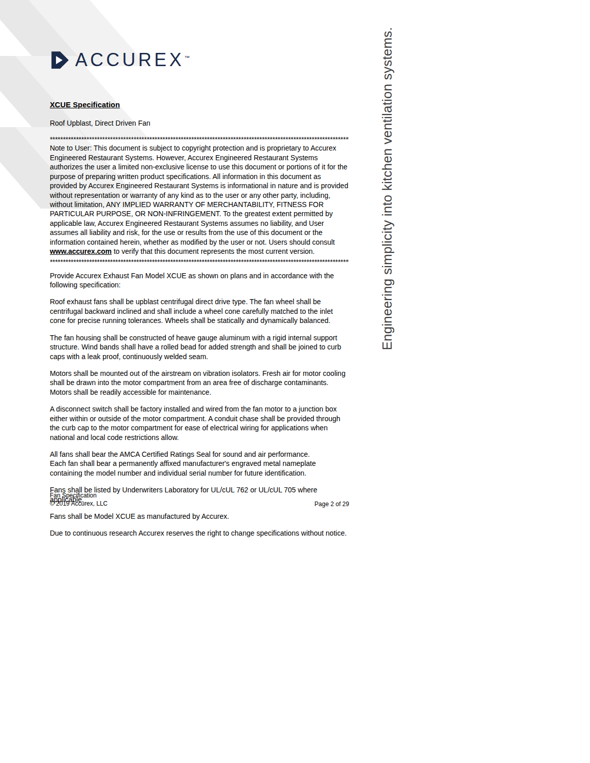Engineering simplicity into kitchen ventilation systems.
ACCUREX™
XCUE Specification
Roof Upblast, Direct Driven Fan
*********************************************************************************************************************
Note to User: This document is subject to copyright protection and is proprietary to Accurex Engineered Restaurant Systems. However, Accurex Engineered Restaurant Systems authorizes the user a limited non-exclusive license to use this document or portions of it for the purpose of preparing written product specifications. All information in this document as provided by Accurex Engineered Restaurant Systems is informational in nature and is provided without representation or warranty of any kind as to the user or any other party, including, without limitation, ANY IMPLIED WARRANTY OF MERCHANTABILITY, FITNESS FOR PARTICULAR PURPOSE, OR NON-INFRINGEMENT. To the greatest extent permitted by applicable law, Accurex Engineered Restaurant Systems assumes no liability, and User assumes all liability and risk, for the use or results from the use of this document or the information contained herein, whether as modified by the user or not. Users should consult www.accurex.com to verify that this document represents the most current version.
*********************************************************************************************************************
Provide Accurex Exhaust Fan Model XCUE as shown on plans and in accordance with the following specification:
Roof exhaust fans shall be upblast centrifugal direct drive type. The fan wheel shall be centrifugal backward inclined and shall include a wheel cone carefully matched to the inlet
cone for precise running tolerances. Wheels shall be statically and dynamically balanced.
The fan housing shall be constructed of heave gauge aluminum with a rigid internal support structure. Wind bands shall have a rolled bead for added strength and shall be joined to curb caps with a leak proof, continuously welded seam.
Motors shall be mounted out of the airstream on vibration isolators. Fresh air for motor cooling shall be drawn into the motor compartment from an area free of discharge contaminants. Motors shall be readily accessible for maintenance.
A disconnect switch shall be factory installed and wired from the fan motor to a junction box either within or outside of the motor compartment. A conduit chase shall be provided through the curb cap to the motor compartment for ease of electrical wiring for applications when national and local code restrictions allow.
All fans shall bear the AMCA Certified Ratings Seal for sound and air performance.
Each fan shall bear a permanently affixed manufacturer's engraved metal nameplate containing the model number and individual serial number for future identification.
Fans shall be listed by Underwriters Laboratory for UL/cUL 762 or UL/cUL 705 where applicable.
Fans shall be Model XCUE as manufactured by Accurex.
Due to continuous research Accurex reserves the right to change specifications without notice.
Fan Specification
© 2019 Accurex, LLC
Page 2 of 29